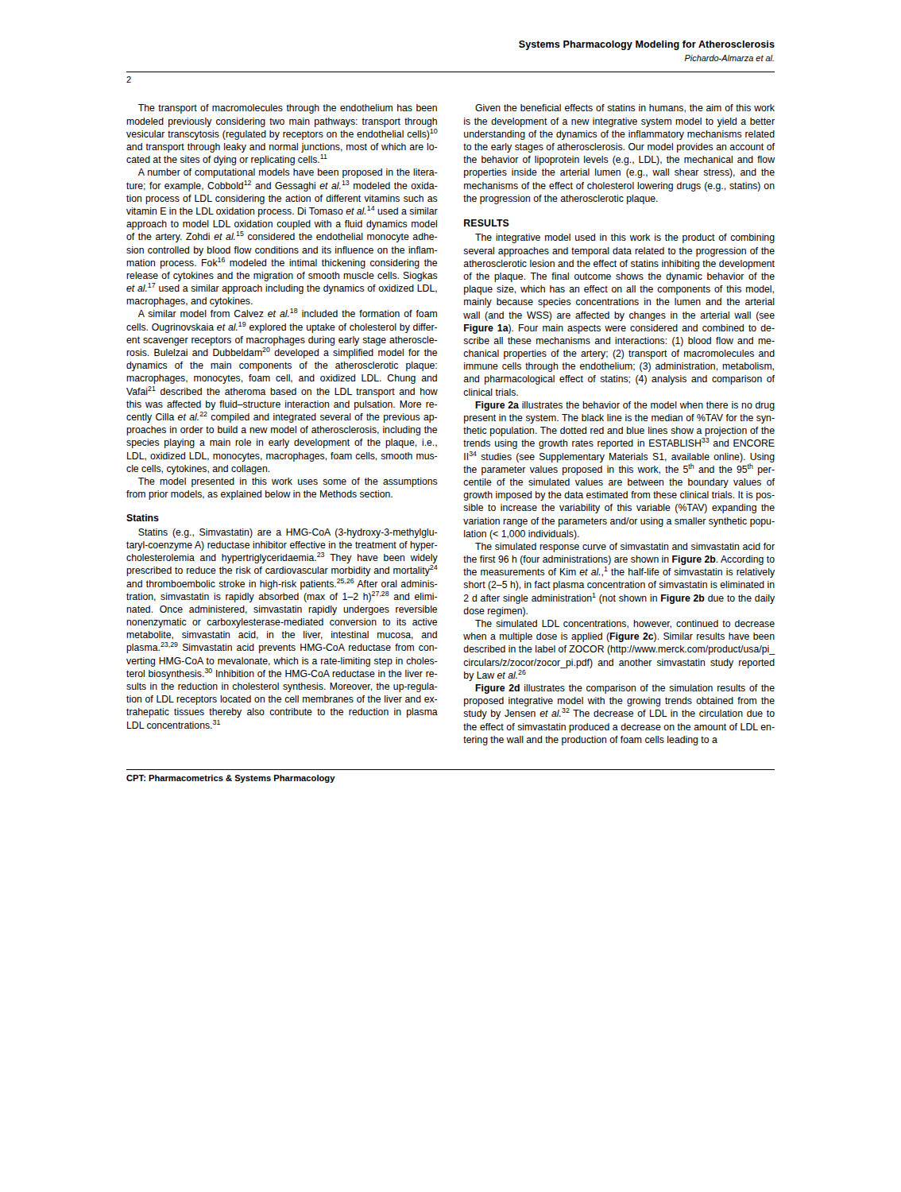Systems Pharmacology Modeling for Atherosclerosis
Pichardo-Almarza et al.
2
The transport of macromolecules through the endothelium has been modeled previously considering two main pathways: transport through vesicular transcytosis (regulated by receptors on the endothelial cells)10 and transport through leaky and normal junctions, most of which are located at the sites of dying or replicating cells.11
A number of computational models have been proposed in the literature; for example, Cobbold12 and Gessaghi et al.13 modeled the oxidation process of LDL considering the action of different vitamins such as vitamin E in the LDL oxidation process. Di Tomaso et al.14 used a similar approach to model LDL oxidation coupled with a fluid dynamics model of the artery. Zohdi et al.15 considered the endothelial monocyte adhesion controlled by blood flow conditions and its influence on the inflammation process. Fok16 modeled the intimal thickening considering the release of cytokines and the migration of smooth muscle cells. Siogkas et al.17 used a similar approach including the dynamics of oxidized LDL, macrophages, and cytokines.
A similar model from Calvez et al.18 included the formation of foam cells. Ougrinovskaia et al.19 explored the uptake of cholesterol by different scavenger receptors of macrophages during early stage atherosclerosis. Bulelzai and Dubbeldam20 developed a simplified model for the dynamics of the main components of the atherosclerotic plaque: macrophages, monocytes, foam cell, and oxidized LDL. Chung and Vafai21 described the atheroma based on the LDL transport and how this was affected by fluid–structure interaction and pulsation. More recently Cilla et al.22 compiled and integrated several of the previous approaches in order to build a new model of atherosclerosis, including the species playing a main role in early development of the plaque, i.e., LDL, oxidized LDL, monocytes, macrophages, foam cells, smooth muscle cells, cytokines, and collagen.
The model presented in this work uses some of the assumptions from prior models, as explained below in the Methods section.
Statins
Statins (e.g., Simvastatin) are a HMG-CoA (3-hydroxy-3-methylglutaryl-coenzyme A) reductase inhibitor effective in the treatment of hypercholesterolemia and hypertriglyceridaemia.23 They have been widely prescribed to reduce the risk of cardiovascular morbidity and mortality24 and thromboembolic stroke in high-risk patients.25,26 After oral administration, simvastatin is rapidly absorbed (max of 1–2 h)27,28 and eliminated. Once administered, simvastatin rapidly undergoes reversible nonenzymatic or carboxylesterase-mediated conversion to its active metabolite, simvastatin acid, in the liver, intestinal mucosa, and plasma.23,29 Simvastatin acid prevents HMG-CoA reductase from converting HMG-CoA to mevalonate, which is a rate-limiting step in cholesterol biosynthesis.30 Inhibition of the HMG-CoA reductase in the liver results in the reduction in cholesterol synthesis. Moreover, the up-regulation of LDL receptors located on the cell membranes of the liver and extrahepatic tissues thereby also contribute to the reduction in plasma LDL concentrations.31
Given the beneficial effects of statins in humans, the aim of this work is the development of a new integrative system model to yield a better understanding of the dynamics of the inflammatory mechanisms related to the early stages of atherosclerosis. Our model provides an account of the behavior of lipoprotein levels (e.g., LDL), the mechanical and flow properties inside the arterial lumen (e.g., wall shear stress), and the mechanisms of the effect of cholesterol lowering drugs (e.g., statins) on the progression of the atherosclerotic plaque.
RESULTS
The integrative model used in this work is the product of combining several approaches and temporal data related to the progression of the atherosclerotic lesion and the effect of statins inhibiting the development of the plaque. The final outcome shows the dynamic behavior of the plaque size, which has an effect on all the components of this model, mainly because species concentrations in the lumen and the arterial wall (and the WSS) are affected by changes in the arterial wall (see Figure 1a). Four main aspects were considered and combined to describe all these mechanisms and interactions: (1) blood flow and mechanical properties of the artery; (2) transport of macromolecules and immune cells through the endothelium; (3) administration, metabolism, and pharmacological effect of statins; (4) analysis and comparison of clinical trials.
Figure 2a illustrates the behavior of the model when there is no drug present in the system. The black line is the median of %TAV for the synthetic population. The dotted red and blue lines show a projection of the trends using the growth rates reported in ESTABLISH33 and ENCORE II34 studies (see Supplementary Materials S1, available online). Using the parameter values proposed in this work, the 5th and the 95th percentile of the simulated values are between the boundary values of growth imposed by the data estimated from these clinical trials. It is possible to increase the variability of this variable (%TAV) expanding the variation range of the parameters and/or using a smaller synthetic population (< 1,000 individuals).
The simulated response curve of simvastatin and simvastatin acid for the first 96 h (four administrations) are shown in Figure 2b. According to the measurements of Kim et al.,1 the half-life of simvastatin is relatively short (2–5 h), in fact plasma concentration of simvastatin is eliminated in 2 d after single administration1 (not shown in Figure 2b due to the daily dose regimen).
The simulated LDL concentrations, however, continued to decrease when a multiple dose is applied (Figure 2c). Similar results have been described in the label of ZOCOR (http://www.merck.com/product/usa/pi_circulars/z/zocor/zocor_pi.pdf) and another simvastatin study reported by Law et al.26
Figure 2d illustrates the comparison of the simulation results of the proposed integrative model with the growing trends obtained from the study by Jensen et al.32 The decrease of LDL in the circulation due to the effect of simvastatin produced a decrease on the amount of LDL entering the wall and the production of foam cells leading to a
CPT: Pharmacometrics & Systems Pharmacology